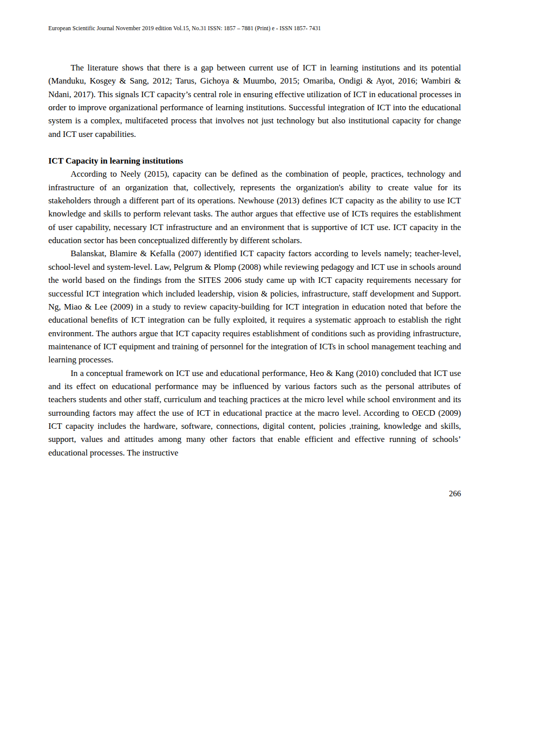European Scientific Journal November 2019 edition Vol.15, No.31 ISSN: 1857 – 7881 (Print) e - ISSN 1857- 7431
The literature shows that there is a gap between current use of ICT in learning institutions and its potential (Manduku, Kosgey & Sang, 2012; Tarus, Gichoya & Muumbo, 2015; Omariba, Ondigi & Ayot, 2016; Wambiri & Ndani, 2017). This signals ICT capacity’s central role in ensuring effective utilization of ICT in educational processes in order to improve organizational performance of learning institutions. Successful integration of ICT into the educational system is a complex, multifaceted process that involves not just technology but also institutional capacity for change and ICT user capabilities.
ICT Capacity in learning institutions
According to Neely (2015), capacity can be defined as the combination of people, practices, technology and infrastructure of an organization that, collectively, represents the organization's ability to create value for its stakeholders through a different part of its operations. Newhouse (2013) defines ICT capacity as the ability to use ICT knowledge and skills to perform relevant tasks. The author argues that effective use of ICTs requires the establishment of user capability, necessary ICT infrastructure and an environment that is supportive of ICT use. ICT capacity in the education sector has been conceptualized differently by different scholars.
Balanskat, Blamire & Kefalla (2007) identified ICT capacity factors according to levels namely; teacher-level, school-level and system-level. Law, Pelgrum & Plomp (2008) while reviewing pedagogy and ICT use in schools around the world based on the findings from the SITES 2006 study came up with ICT capacity requirements necessary for successful ICT integration which included leadership, vision & policies, infrastructure, staff development and Support. Ng, Miao & Lee (2009) in a study to review capacity-building for ICT integration in education noted that before the educational benefits of ICT integration can be fully exploited, it requires a systematic approach to establish the right environment. The authors argue that ICT capacity requires establishment of conditions such as providing infrastructure, maintenance of ICT equipment and training of personnel for the integration of ICTs in school management teaching and learning processes.
In a conceptual framework on ICT use and educational performance, Heo & Kang (2010) concluded that ICT use and its effect on educational performance may be influenced by various factors such as the personal attributes of teachers students and other staff, curriculum and teaching practices at the micro level while school environment and its surrounding factors may affect the use of ICT in educational practice at the macro level. According to OECD (2009) ICT capacity includes the hardware, software, connections, digital content, policies ,training, knowledge and skills, support, values and attitudes among many other factors that enable efficient and effective running of schools’ educational processes. The instructive
266